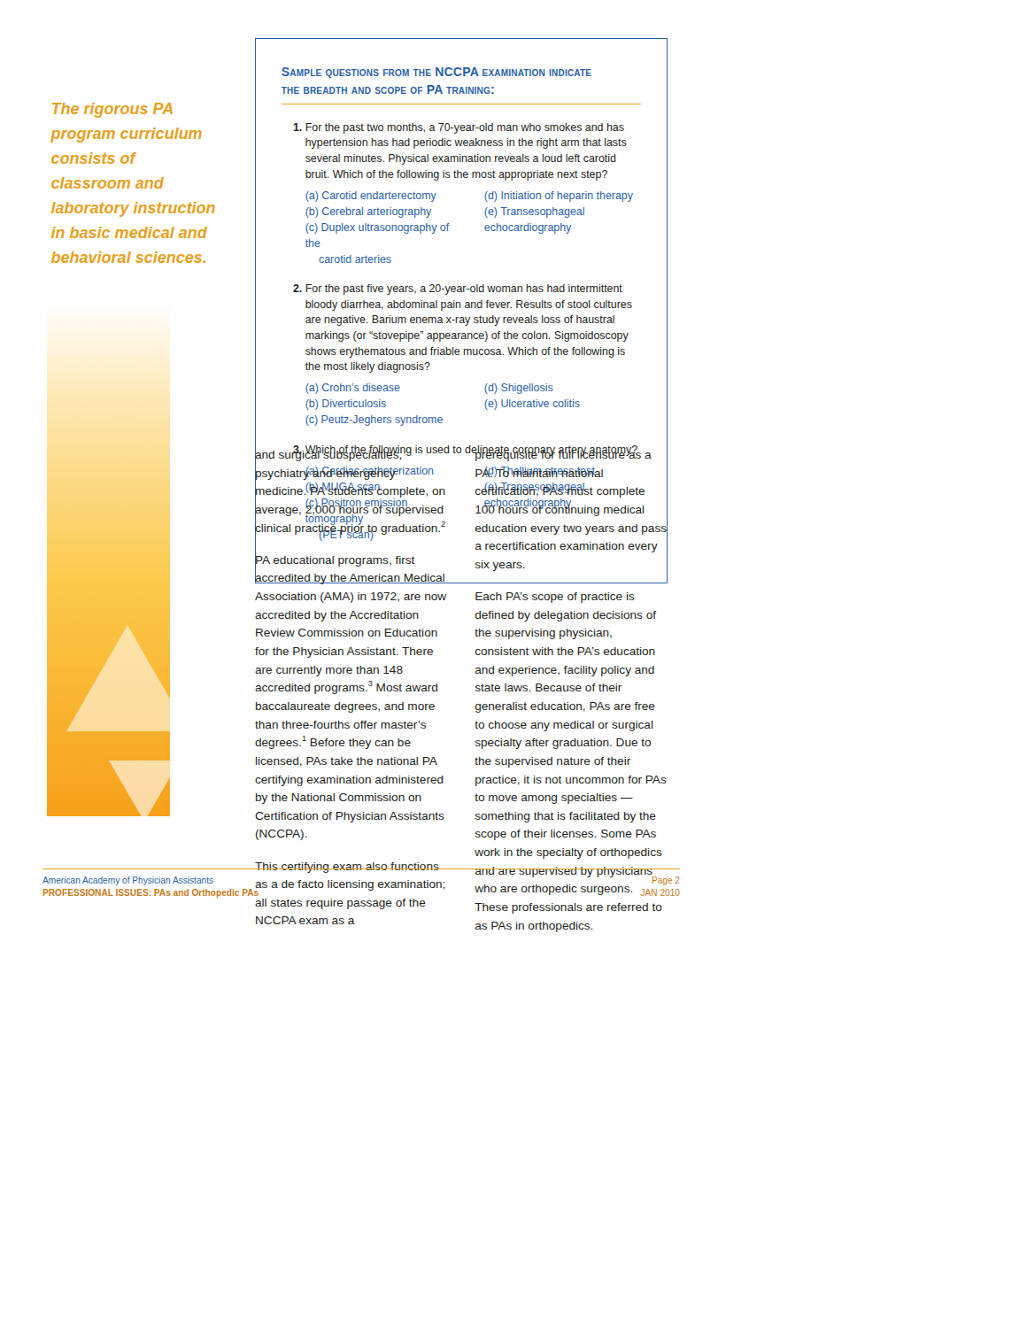The rigorous PA program curriculum consists of classroom and laboratory instruction in basic medical and behavioral sciences.
Sample questions from the NCCPA examination indicate
the breadth and scope of PA training:
For the past two months, a 70-year-old man who smokes and has hypertension has had periodic weakness in the right arm that lasts several minutes. Physical examination reveals a loud left carotid bruit. Which of the following is the most appropriate next step?
(a) Carotid endarterectomy
(b) Cerebral arteriography
(c) Duplex ultrasonography of the
carotid arteries
(d) Initiation of heparin therapy
(e) Transesophageal echocardiography
For the past five years, a 20-year-old woman has had intermittent bloody diarrhea, abdominal pain and fever. Results of stool cultures are negative. Barium enema x-ray study reveals loss of haustral markings (or “stovepipe” appearance) of the colon. Sigmoidoscopy shows erythematous and friable mucosa. Which of the following is the most likely diagnosis?
(a) Crohn’s disease
(b) Diverticulosis
(c) Peutz-Jeghers syndrome
(d) Shigellosis
(e) Ulcerative colitis
Which of the following is used to delineate coronary artery anatomy?
(a) Cardiac catheterization
(b) MUGA scan
(c) Positron emission tomography
(PET scan)
(d) Thallium stress test
(e) Transesophageal echocardiography
and surgical subspecialties, psychiatry and emergency medicine. PA students complete, on average, 2,000 hours of supervised clinical practice prior to graduation.2
PA educational programs, first accredited by the American Medical Association (AMA) in 1972, are now accredited by the Accreditation Review Commission on Education for the Physician Assistant. There are currently more than 148 accredited programs.3 Most award baccalaureate degrees, and more than three-fourths offer master’s degrees.1 Before they can be licensed, PAs take the national PA certifying examination administered by the National Commission on Certification of Physician Assistants (NCCPA).
This certifying exam also functions as a de facto licensing examination; all states require passage of the NCCPA exam as a
prerequisite for full licensure as a PA. To maintain national certification, PAs must complete 100 hours of continuing medical education every two years and pass a recertification examination every six years.
Each PA’s scope of practice is defined by delegation decisions of the supervising physician, consistent with the PA’s education and experience, facility policy and state laws. Because of their generalist education, PAs are free to choose any medical or surgical specialty after graduation. Due to the supervised nature of their practice, it is not uncommon for PAs to move among specialties — something that is facilitated by the scope of their licenses. Some PAs work in the specialty of orthopedics and are supervised by physicians who are orthopedic surgeons. These professionals are referred to as PAs in orthopedics.
American Academy of Physician Assistants
PROFESSIONAL ISSUES: PAs and Orthopedic PAs
Page 2
JAN 2010